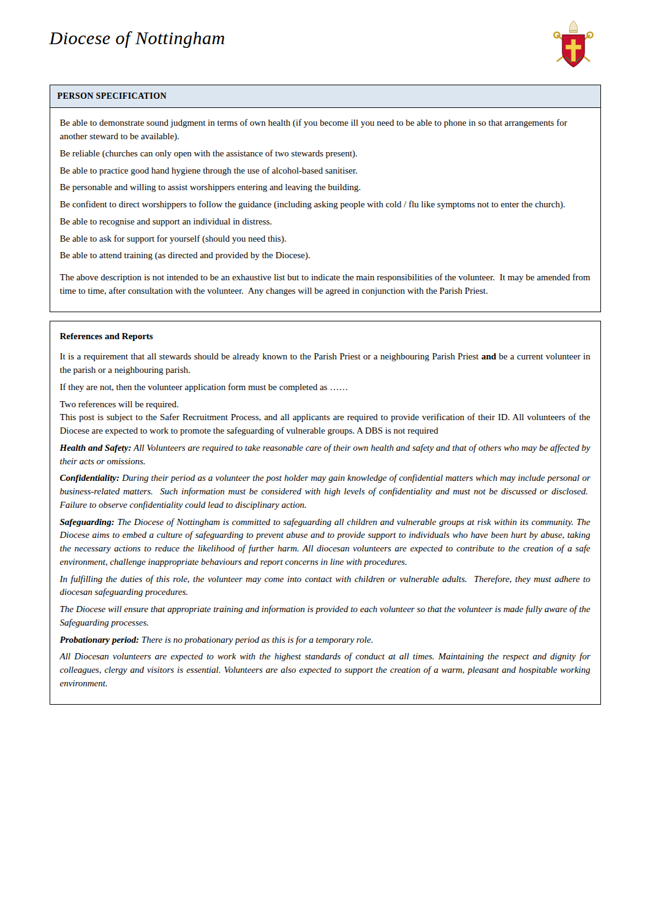Diocese of Nottingham
PERSON SPECIFICATION
Be able to demonstrate sound judgment in terms of own health (if you become ill you need to be able to phone in so that arrangements for another steward to be available).
Be reliable (churches can only open with the assistance of two stewards present).
Be able to practice good hand hygiene through the use of alcohol-based sanitiser.
Be personable and willing to assist worshippers entering and leaving the building.
Be confident to direct worshippers to follow the guidance (including asking people with cold / flu like symptoms not to enter the church).
Be able to recognise and support an individual in distress.
Be able to ask for support for yourself (should you need this).
Be able to attend training (as directed and provided by the Diocese).
The above description is not intended to be an exhaustive list but to indicate the main responsibilities of the volunteer. It may be amended from time to time, after consultation with the volunteer. Any changes will be agreed in conjunction with the Parish Priest.
References and Reports
It is a requirement that all stewards should be already known to the Parish Priest or a neighbouring Parish Priest and be a current volunteer in the parish or a neighbouring parish.
If they are not, then the volunteer application form must be completed as ……
Two references will be required.
This post is subject to the Safer Recruitment Process, and all applicants are required to provide verification of their ID. All volunteers of the Diocese are expected to work to promote the safeguarding of vulnerable groups. A DBS is not required
Health and Safety: All Volunteers are required to take reasonable care of their own health and safety and that of others who may be affected by their acts or omissions.
Confidentiality: During their period as a volunteer the post holder may gain knowledge of confidential matters which may include personal or business-related matters. Such information must be considered with high levels of confidentiality and must not be discussed or disclosed. Failure to observe confidentiality could lead to disciplinary action.
Safeguarding: The Diocese of Nottingham is committed to safeguarding all children and vulnerable groups at risk within its community. The Diocese aims to embed a culture of safeguarding to prevent abuse and to provide support to individuals who have been hurt by abuse, taking the necessary actions to reduce the likelihood of further harm. All diocesan volunteers are expected to contribute to the creation of a safe environment, challenge inappropriate behaviours and report concerns in line with procedures.
In fulfilling the duties of this role, the volunteer may come into contact with children or vulnerable adults. Therefore, they must adhere to diocesan safeguarding procedures.
The Diocese will ensure that appropriate training and information is provided to each volunteer so that the volunteer is made fully aware of the Safeguarding processes.
Probationary period: There is no probationary period as this is for a temporary role.
All Diocesan volunteers are expected to work with the highest standards of conduct at all times. Maintaining the respect and dignity for colleagues, clergy and visitors is essential. Volunteers are also expected to support the creation of a warm, pleasant and hospitable working environment.